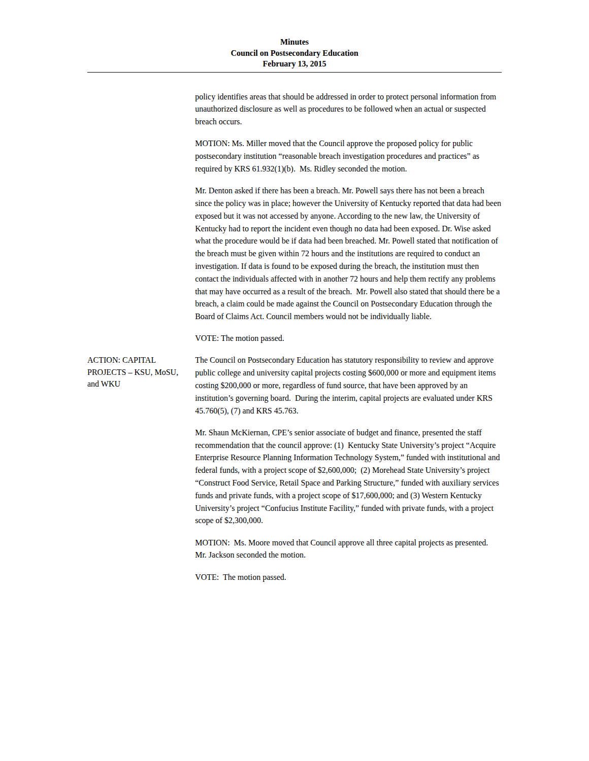Minutes Council on Postsecondary Education February 13, 2015
policy identifies areas that should be addressed in order to protect personal information from unauthorized disclosure as well as procedures to be followed when an actual or suspected breach occurs.
MOTION: Ms. Miller moved that the Council approve the proposed policy for public postsecondary institution “reasonable breach investigation procedures and practices” as required by KRS 61.932(1)(b). Ms. Ridley seconded the motion.
Mr. Denton asked if there has been a breach. Mr. Powell says there has not been a breach since the policy was in place; however the University of Kentucky reported that data had been exposed but it was not accessed by anyone. According to the new law, the University of Kentucky had to report the incident even though no data had been exposed. Dr. Wise asked what the procedure would be if data had been breached. Mr. Powell stated that notification of the breach must be given within 72 hours and the institutions are required to conduct an investigation. If data is found to be exposed during the breach, the institution must then contact the individuals affected with in another 72 hours and help them rectify any problems that may have occurred as a result of the breach. Mr. Powell also stated that should there be a breach, a claim could be made against the Council on Postsecondary Education through the Board of Claims Act. Council members would not be individually liable.
VOTE: The motion passed.
ACTION: CAPITAL PROJECTS – KSU, MoSU, and WKU
The Council on Postsecondary Education has statutory responsibility to review and approve public college and university capital projects costing $600,000 or more and equipment items costing $200,000 or more, regardless of fund source, that have been approved by an institution’s governing board. During the interim, capital projects are evaluated under KRS 45.760(5), (7) and KRS 45.763.
Mr. Shaun McKiernan, CPE’s senior associate of budget and finance, presented the staff recommendation that the council approve: (1) Kentucky State University’s project “Acquire Enterprise Resource Planning Information Technology System,” funded with institutional and federal funds, with a project scope of $2,600,000; (2) Morehead State University’s project “Construct Food Service, Retail Space and Parking Structure,” funded with auxiliary services funds and private funds, with a project scope of $17,600,000; and (3) Western Kentucky University’s project “Confucius Institute Facility,” funded with private funds, with a project scope of $2,300,000.
MOTION: Ms. Moore moved that Council approve all three capital projects as presented. Mr. Jackson seconded the motion.
VOTE: The motion passed.